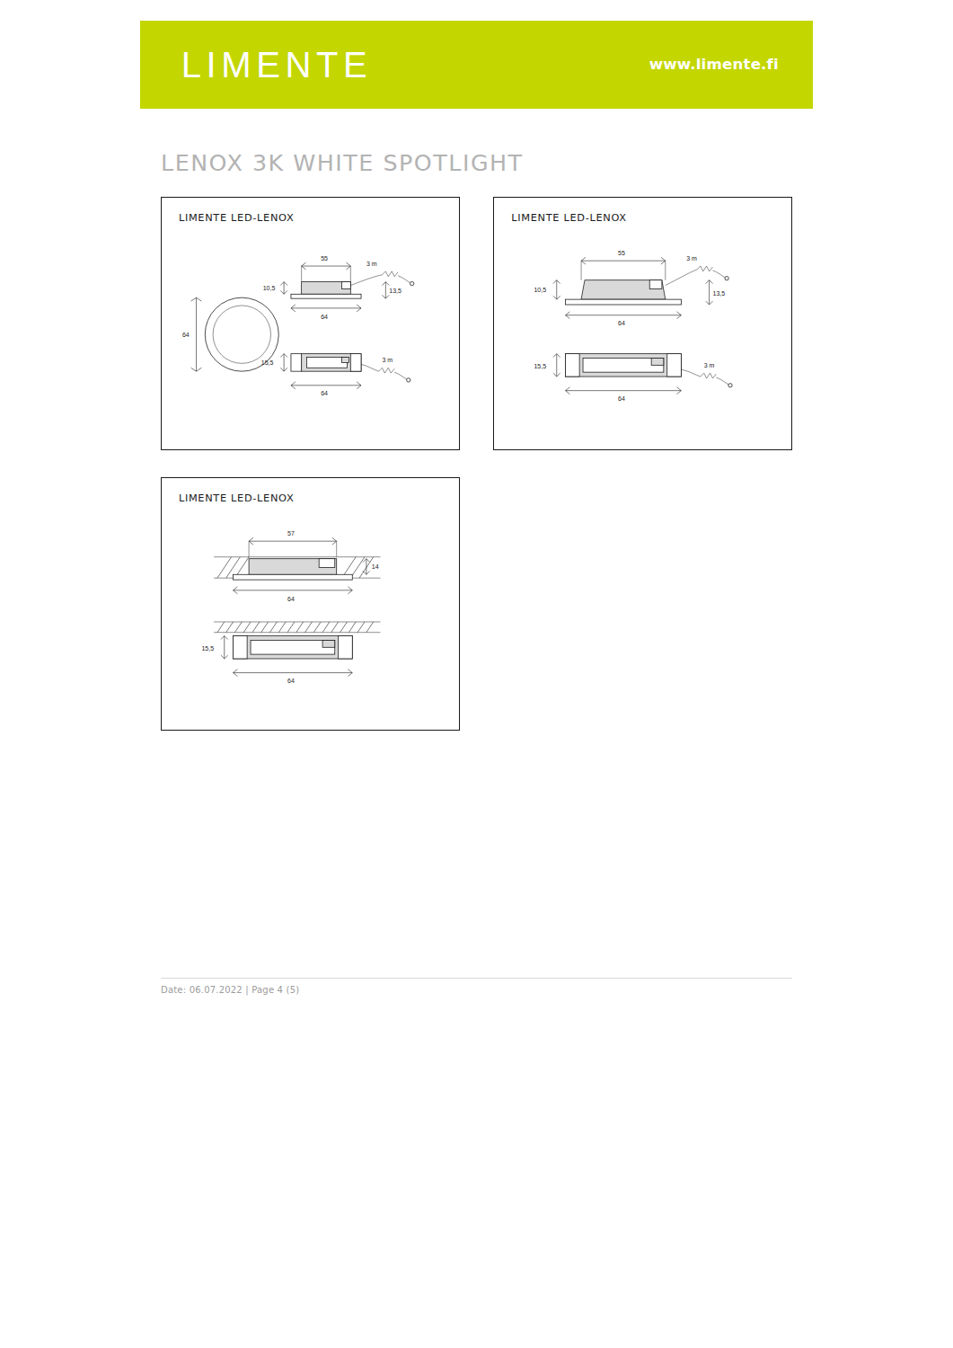LIMENTE
www.limente.fi
Lenox 3K white spotlight
LIMENTE LED-LENOX
64 55 10,5 13,5 3 m 64 15,5 3 m 64
LIMENTE LED-LENOX
55 10,5 13,5 3 m 64 15,5 3 m 64
LIMENTE LED-LENOX
57 14 64 15,5 64
Date: 06.07.2022 | Page 4 (5)